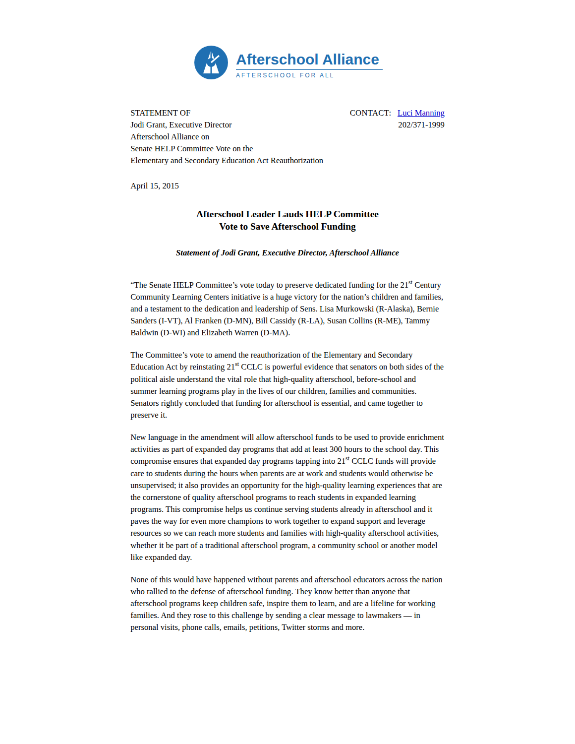Afterschool Alliance AFTERSCHOOL FOR ALL
| STATEMENT OF | CONTACT: Luci Manning |
| Jodi Grant, Executive Director | 202/371-1999 |
| Afterschool Alliance on | |
| Senate HELP Committee Vote on the | |
| Elementary and Secondary Education Act Reauthorization | |
April 15, 2015
Afterschool Leader Lauds HELP Committee
Vote to Save Afterschool Funding
Statement of Jodi Grant, Executive Director, Afterschool Alliance
“The Senate HELP Committee’s vote today to preserve dedicated funding for the 21st Century Community Learning Centers initiative is a huge victory for the nation’s children and families, and a testament to the dedication and leadership of Sens. Lisa Murkowski (R-Alaska), Bernie Sanders (I-VT), Al Franken (D-MN), Bill Cassidy (R-LA), Susan Collins (R-ME), Tammy Baldwin (D-WI) and Elizabeth Warren (D-MA).
The Committee’s vote to amend the reauthorization of the Elementary and Secondary Education Act by reinstating 21st CCLC is powerful evidence that senators on both sides of the political aisle understand the vital role that high-quality afterschool, before-school and summer learning programs play in the lives of our children, families and communities. Senators rightly concluded that funding for afterschool is essential, and came together to preserve it.
New language in the amendment will allow afterschool funds to be used to provide enrichment activities as part of expanded day programs that add at least 300 hours to the school day. This compromise ensures that expanded day programs tapping into 21st CCLC funds will provide care to students during the hours when parents are at work and students would otherwise be unsupervised; it also provides an opportunity for the high-quality learning experiences that are the cornerstone of quality afterschool programs to reach students in expanded learning programs. This compromise helps us continue serving students already in afterschool and it paves the way for even more champions to work together to expand support and leverage resources so we can reach more students and families with high-quality afterschool activities, whether it be part of a traditional afterschool program, a community school or another model like expanded day.
None of this would have happened without parents and afterschool educators across the nation who rallied to the defense of afterschool funding. They know better than anyone that afterschool programs keep children safe, inspire them to learn, and are a lifeline for working families. And they rose to this challenge by sending a clear message to lawmakers — in personal visits, phone calls, emails, petitions, Twitter storms and more.